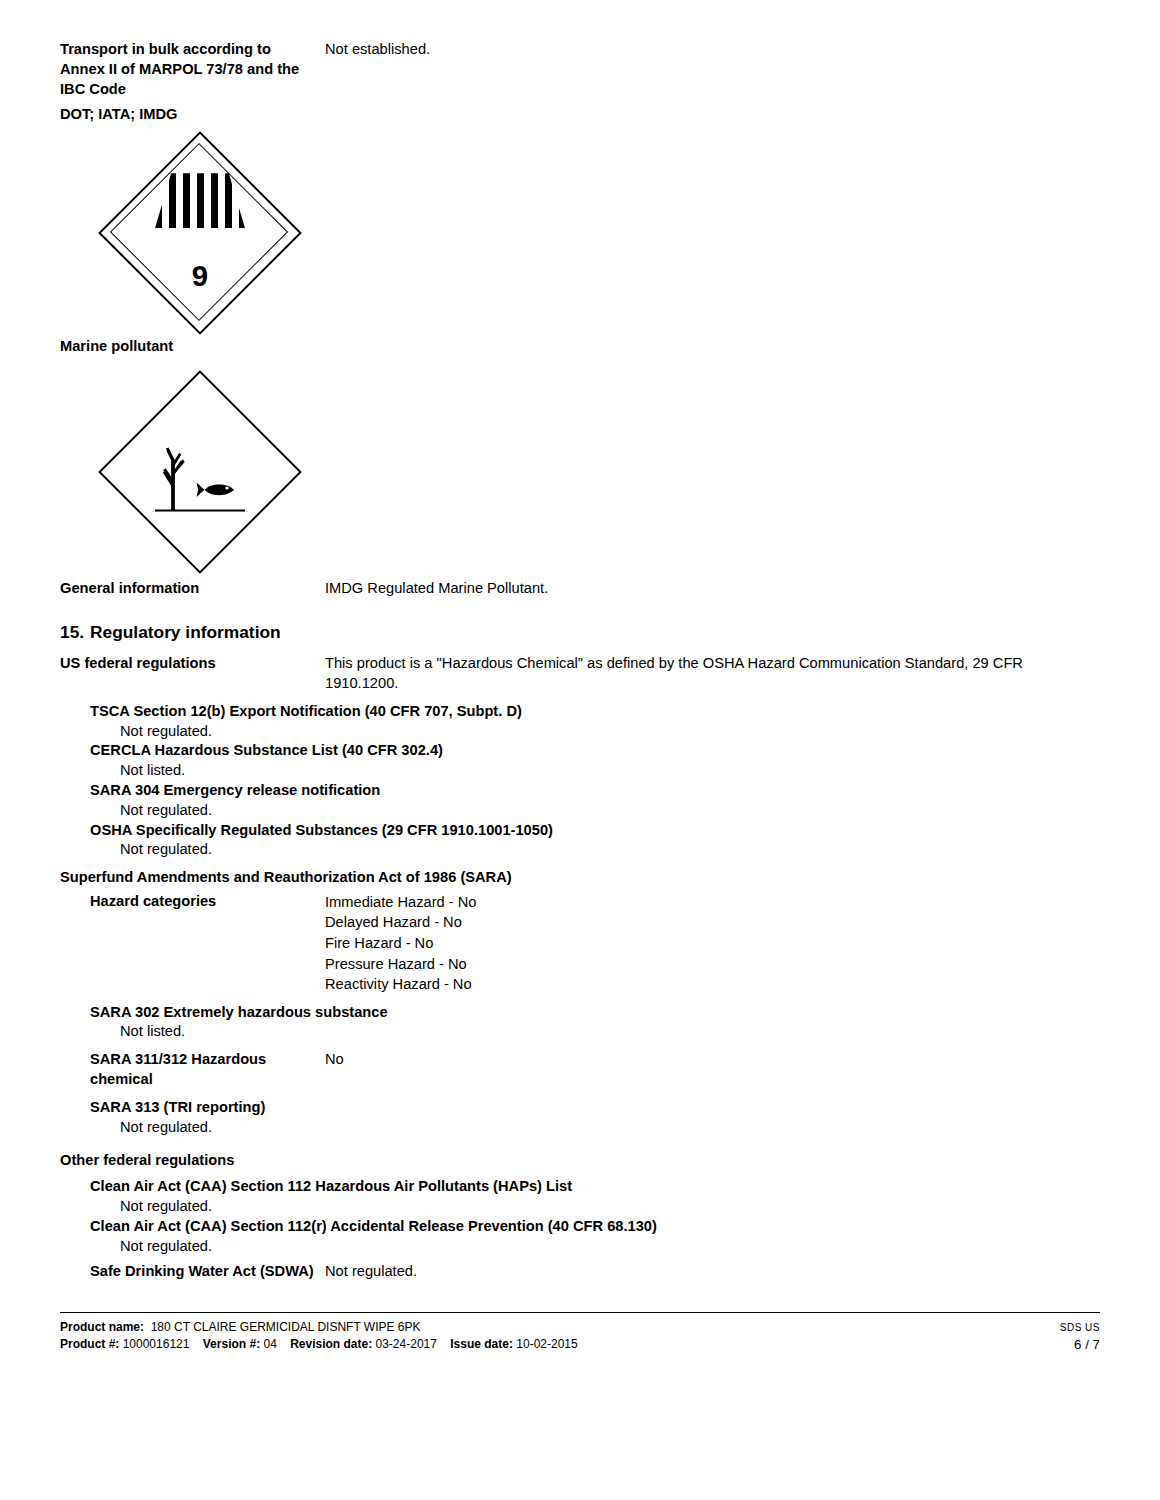Transport in bulk according to Annex II of MARPOL 73/78 and the IBC Code
Not established.
DOT; IATA; IMDG
9
Marine pollutant
General information
IMDG Regulated Marine Pollutant.
15. Regulatory information
US federal regulations
This product is a "Hazardous Chemical" as defined by the OSHA Hazard Communication Standard, 29 CFR 1910.1200.
TSCA Section 12(b) Export Notification (40 CFR 707, Subpt. D)
Not regulated.
CERCLA Hazardous Substance List (40 CFR 302.4)
Not listed.
SARA 304 Emergency release notification
Not regulated.
OSHA Specifically Regulated Substances (29 CFR 1910.1001-1050)
Not regulated.
Superfund Amendments and Reauthorization Act of 1986 (SARA)
Hazard categories
Immediate Hazard - No
Delayed Hazard - No
Fire Hazard - No
Pressure Hazard - No
Reactivity Hazard - No
SARA 302 Extremely hazardous substance
Not listed.
SARA 311/312 Hazardous chemical
No
SARA 313 (TRI reporting)
Not regulated.
Other federal regulations
Clean Air Act (CAA) Section 112 Hazardous Air Pollutants (HAPs) List
Not regulated.
Clean Air Act (CAA) Section 112(r) Accidental Release Prevention (40 CFR 68.130)
Not regulated.
Safe Drinking Water Act (SDWA)
Not regulated.
Product name: 180 CT CLAIRE GERMICIDAL DISNFT WIPE 6PK
Product #: 1000016121 Version #: 04 Revision date: 03-24-2017 Issue date: 10-02-2015
SDS US
6 / 7